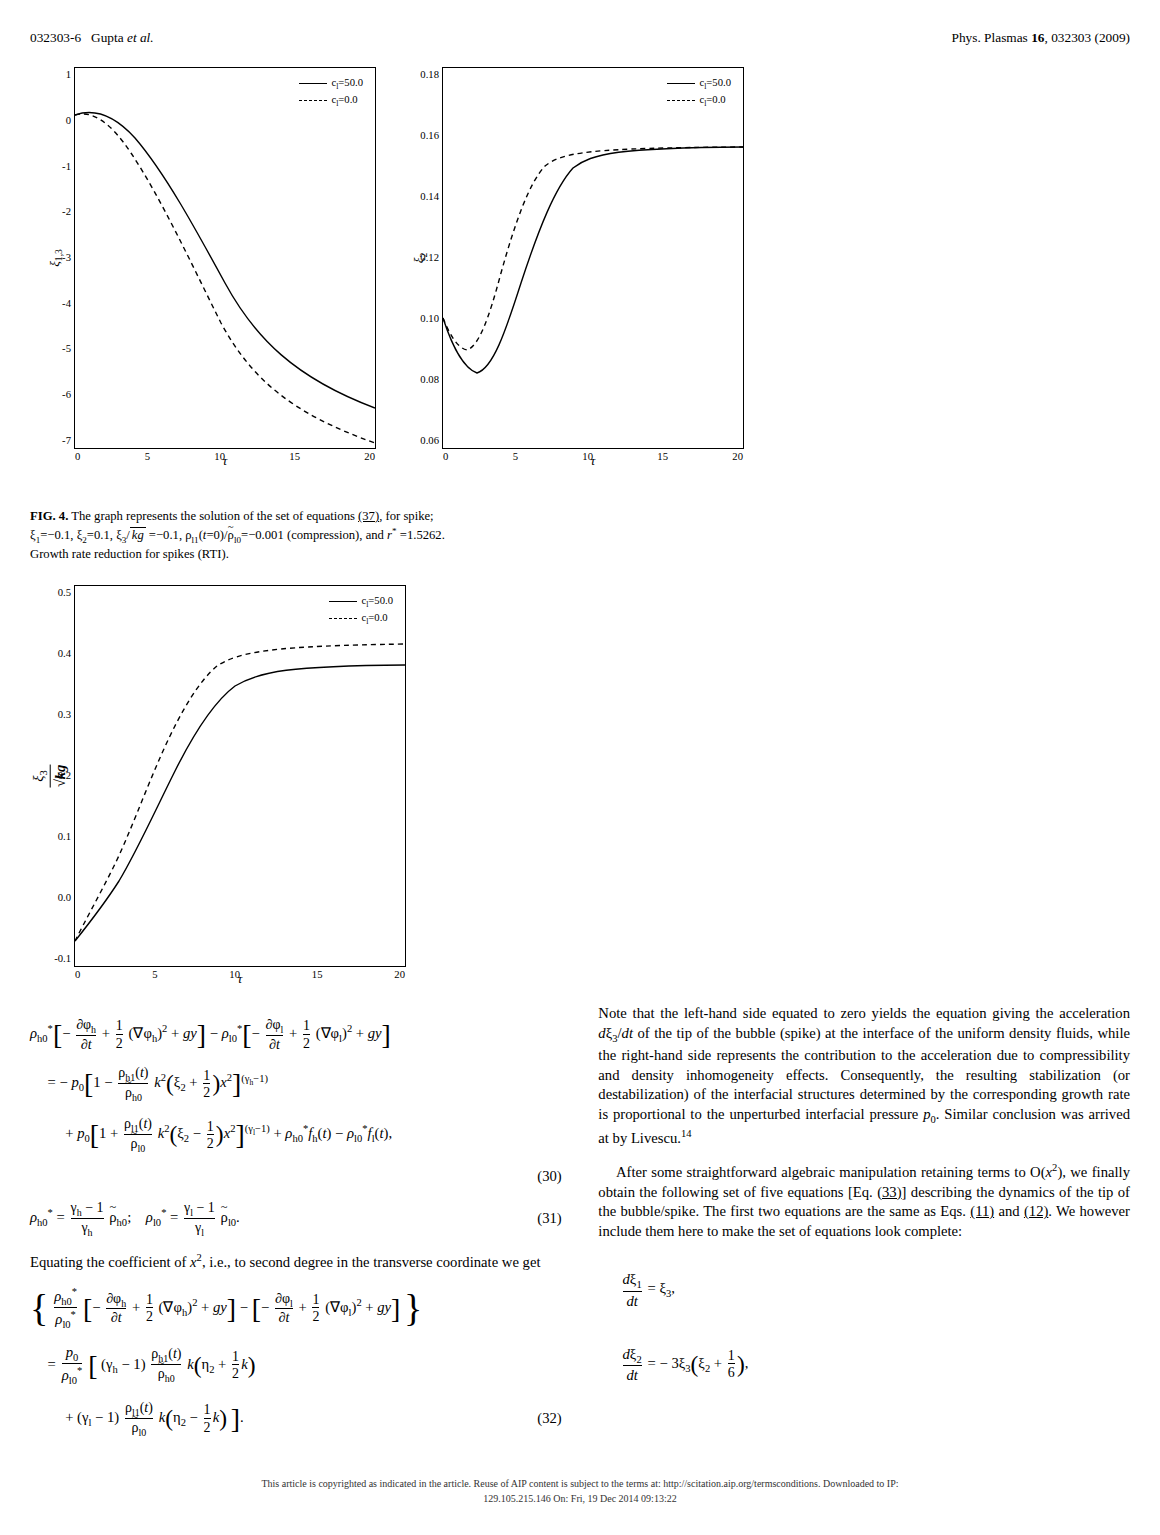032303-6 Gupta et al.
Phys. Plasmas 16, 032303 (2009)
cl=50.0
cl=0.0
10-1-2-3-4-5-6-7
05101520
ξ1,3
τ
cl=50.0
cl=0.0
0.180.160.140.120.100.080.06
05101520
ξ2
τ
FIG. 4. The graph represents the solution of the set of equations (37), for spike; ξ1=−0.1, ξ2=0.1, ξ3/kg =−0.1, ρl1(t=0)/ρl0=−0.001 (compression), and r* =1.5262. Growth rate reduction for spikes (RTI).
cl=50.0
cl=0.0
0.50.40.30.20.10.0-0.1
05101520
ξ3 √kg
τ
ρh0*[− ∂φh∂t + 12 (∇φh)2 + gy] − ρl0*[− ∂φl∂t + 12 (∇φl)2 + gy]
= − p0[1 − ρh1(t) ρh0 k2(ξ2 + 12) x2](γh−1)
+ p0[1 + ρl1(t) ρl0 k2(ξ2 − 12) x2](γl−1) + ρh0*fh(t) − ρl0*fl(t),
(30)
ρh0* = γh − 1 γh ρh0; ρl0* = γl − 1 γl ρl0.
(31)
Equating the coefficient of x2, i.e., to second degree in the transverse coordinate we get
{ ρh0* ρl0* [− ∂φh∂t + 12 (∇φh)2 + gy] − [− ∂φl∂t + 12 (∇φl)2 + gy] }
= p0 ρl0* [ (γh − 1) ρh1(t) ρh0 k(η2 + 12 k)
+ (γl − 1) ρl1(t) ρl0 k(η2 − 12 k) ].
(32)
Note that the left-hand side equated to zero yields the equation giving the acceleration dξ3/dt of the tip of the bubble (spike) at the interface of the uniform density fluids, while the right-hand side represents the contribution to the acceleration due to compressibility and density inhomogeneity effects. Consequently, the resulting stabilization (or destabilization) of the interfacial structures determined by the corresponding growth rate is proportional to the unperturbed interfacial pressure p0. Similar conclusion was arrived at by Livescu.14
After some straightforward algebraic manipulation retaining terms to O(x2), we finally obtain the following set of five equations [Eq. (33)] describing the dynamics of the tip of the bubble/spike. The first two equations are the same as Eqs. (11) and (12). We however include them here to make the set of equations look complete:
dξ1 dt = ξ3,
dξ2 dt = − 3ξ3(ξ2 + 16),
This article is copyrighted as indicated in the article. Reuse of AIP content is subject to the terms at: http://scitation.aip.org/termsconditions. Downloaded to IP:
129.105.215.146 On: Fri, 19 Dec 2014 09:13:22